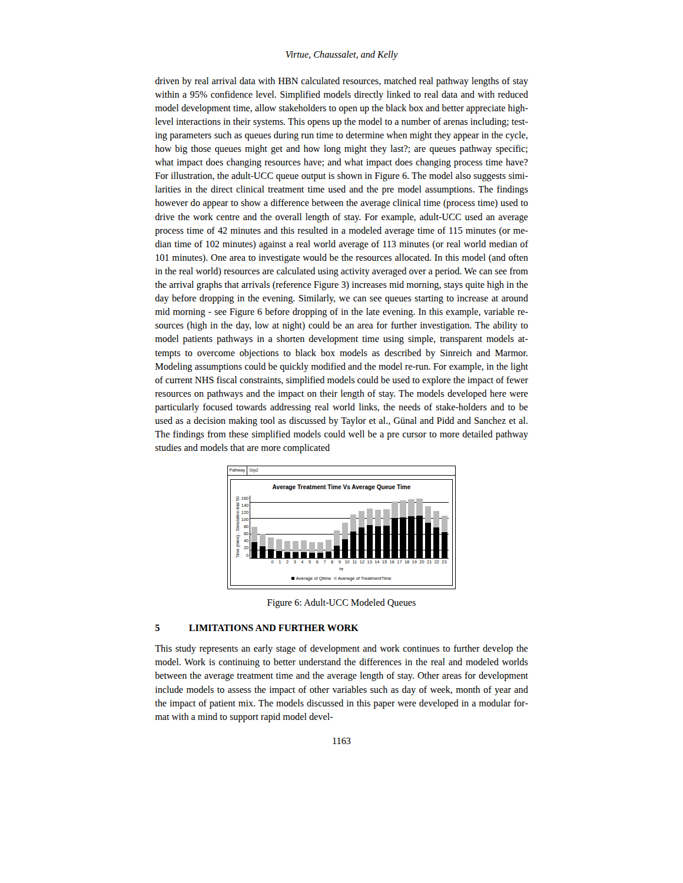Virtue, Chaussalet, and Kelly
driven by real arrival data with HBN calculated resources, matched real pathway lengths of stay within a 95% confidence level. Simplified models directly linked to real data and with reduced model development time, allow stakeholders to open up the black box and better appreciate high-level interactions in their systems. This opens up the model to a number of arenas including; testing parameters such as queues during run time to determine when might they appear in the cycle, how big those queues might get and how long might they last?; are queues pathway specific; what impact does changing resources have; and what impact does changing process time have? For illustration, the adult-UCC queue output is shown in Figure 6. The model also suggests similarities in the direct clinical treatment time used and the pre model assumptions. The findings however do appear to show a difference between the average clinical time (process time) used to drive the work centre and the overall length of stay. For example, adult-UCC used an average process time of 42 minutes and this resulted in a modeled average time of 115 minutes (or median time of 102 minutes) against a real world average of 113 minutes (or real world median of 101 minutes). One area to investigate would be the resources allocated. In this model (and often in the real world) resources are calculated using activity averaged over a period. We can see from the arrival graphs that arrivals (reference Figure 3) increases mid morning, stays quite high in the day before dropping in the evening. Similarly, we can see queues starting to increase at around mid morning - see Figure 6 before dropping of in the late evening. In this example, variable resources (high in the day, low at night) could be an area for further investigation. The ability to model patients pathways in a shorten development time using simple, transparent models attempts to overcome objections to black box models as described by Sinreich and Marmor. Modeling assumptions could be quickly modified and the model re-run. For example, in the light of current NHS fiscal constraints, simplified models could be used to explore the impact of fewer resources on pathways and the impact on their length of stay. The models developed here were particularly focused towards addressing real world links, the needs of stake-holders and to be used as a decision making tool as discussed by Taylor et al., Günal and Pidd and Sanchez et al. The findings from these simplified models could well be a pre cursor to more detailed pathway studies and models that are more complicated
Pathway
Grp2
Average Treatment Time Vs Average Queue Time
Time (mins) - Simulation trial 50
160
140
120
100
80
60
40
20
0
01234567891011121314151617181920212223
hr
Average of Qtime Average of TreatmentTime
Figure 6: Adult-UCC Modeled Queues
5 LIMITATIONS AND FURTHER WORK
This study represents an early stage of development and work continues to further develop the model. Work is continuing to better understand the differences in the real and modeled worlds between the average treatment time and the average length of stay. Other areas for development include models to assess the impact of other variables such as day of week, month of year and the impact of patient mix. The models discussed in this paper were developed in a modular format with a mind to support rapid model devel-
1163